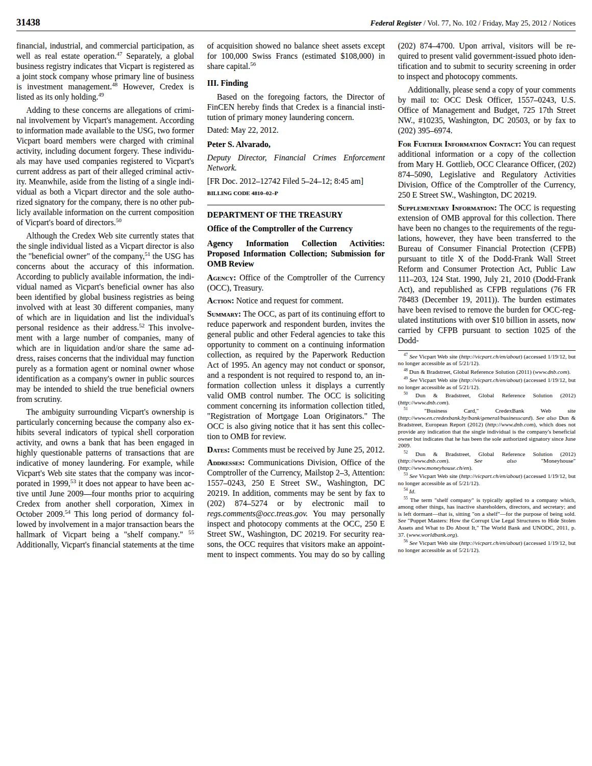31438
Federal Register / Vol. 77, No. 102 / Friday, May 25, 2012 / Notices
financial, industrial, and commercial participation, as well as real estate operation.47 Separately, a global business registry indicates that Vicpart is registered as a joint stock company whose primary line of business is investment management.48 However, Credex is listed as its only holding.49
Adding to these concerns are allegations of criminal involvement by Vicpart's management. According to information made available to the USG, two former Vicpart board members were charged with criminal activity, including document forgery. These individuals may have used companies registered to Vicpart's current address as part of their alleged criminal activity. Meanwhile, aside from the listing of a single individual as both a Vicpart director and the sole authorized signatory for the company, there is no other publicly available information on the current composition of Vicpart's board of directors.50
Although the Credex Web site currently states that the single individual listed as a Vicpart director is also the "beneficial owner" of the company,51 the USG has concerns about the accuracy of this information. According to publicly available information, the individual named as Vicpart's beneficial owner has also been identified by global business registries as being involved with at least 30 different companies, many of which are in liquidation and list the individual's personal residence as their address.52 This involvement with a large number of companies, many of which are in liquidation and/or share the same address, raises concerns that the individual may function purely as a formation agent or nominal owner whose identification as a company's owner in public sources may be intended to shield the true beneficial owners from scrutiny.
The ambiguity surrounding Vicpart's ownership is particularly concerning because the company also exhibits several indicators of typical shell corporation activity, and owns a bank that has been engaged in highly questionable patterns of transactions that are indicative of money laundering. For example, while Vicpart's Web site states that the company was incorporated in 1999,53 it does not appear to have been active until June 2009—four months prior to acquiring Credex from another shell corporation, Ximex in October 2009.54 This long period of dormancy followed by involvement in a major transaction bears the hallmark of Vicpart being a "shelf company." 55 Additionally, Vicpart's financial statements at the time of acquisition showed no balance sheet assets except for 100,000 Swiss Francs (estimated $108,000) in share capital.56
III. Finding
Based on the foregoing factors, the Director of FinCEN hereby finds that Credex is a financial institution of primary money laundering concern.
Dated: May 22, 2012.
Peter S. Alvarado,
Deputy Director, Financial Crimes Enforcement Network.
[FR Doc. 2012–12742 Filed 5–24–12; 8:45 am]
BILLING CODE 4810–02–P
DEPARTMENT OF THE TREASURY
Office of the Comptroller of the Currency
Agency Information Collection Activities: Proposed Information Collection; Submission for OMB Review
Agency: Office of the Comptroller of the Currency (OCC), Treasury.
Action: Notice and request for comment.
Summary: The OCC, as part of its continuing effort to reduce paperwork and respondent burden, invites the general public and other Federal agencies to take this opportunity to comment on a continuing information collection, as required by the Paperwork Reduction Act of 1995. An agency may not conduct or sponsor, and a respondent is not required to respond to, an information collection unless it displays a currently valid OMB control number. The OCC is soliciting comment concerning its information collection titled, "Registration of Mortgage Loan Originators." The OCC is also giving notice that it has sent this collection to OMB for review.
Dates: Comments must be received by June 25, 2012.
Addresses: Communications Division, Office of the Comptroller of the Currency, Mailstop 2–3, Attention: 1557–0243, 250 E Street SW., Washington, DC 20219. In addition, comments may be sent by fax to (202) 874–5274 or by electronic mail to regs.comments@occ.treas.gov. You may personally inspect and photocopy comments at the OCC, 250 E Street SW., Washington, DC 20219. For security reasons, the OCC requires that visitors make an appointment to inspect comments. You may do so by calling (202) 874–4700. Upon arrival, visitors will be required to present valid government-issued photo identification and to submit to security screening in order to inspect and photocopy comments.
Additionally, please send a copy of your comments by mail to: OCC Desk Officer, 1557–0243, U.S. Office of Management and Budget, 725 17th Street NW., #10235, Washington, DC 20503, or by fax to (202) 395–6974.
For Further Information Contact: You can request additional information or a copy of the collection from Mary H. Gottlieb, OCC Clearance Officer, (202) 874–5090, Legislative and Regulatory Activities Division, Office of the Comptroller of the Currency, 250 E Street SW., Washington, DC 20219.
Supplementary Information: The OCC is requesting extension of OMB approval for this collection. There have been no changes to the requirements of the regulations, however, they have been transferred to the Bureau of Consumer Financial Protection (CFPB) pursuant to title X of the Dodd-Frank Wall Street Reform and Consumer Protection Act, Public Law 111–203, 124 Stat. 1990, July 21, 2010 (Dodd-Frank Act), and republished as CFPB regulations (76 FR 78483 (December 19, 2011)). The burden estimates have been revised to remove the burden for OCC-regulated institutions with over $10 billion in assets, now carried by CFPB pursuant to section 1025 of the Dodd-
47 See Vicpart Web site (http://vicpart.ch/en/about) (accessed 1/19/12, but no longer accessible as of 5/21/12).
48 Dun & Bradstreet, Global Reference Solution (2011) (www.dnb.com).
49 See Vicpart Web site (http://vicpart.ch/en/about) (accessed 1/19/12, but no longer accessible as of 5/21/12).
50 Dun & Bradstreet, Global Reference Solution (2012) (http://www.dnb.com).
51 "Business Card," CredexBank Web site (http://www.en.credexbank.by/bank/general/businesscard). See also Dun & Bradstreet, European Report (2012) (http://www.dnb.com), which does not provide any indication that the single individual is the company's beneficial owner but indicates that he has been the sole authorized signatory since June 2009.
52 Dun & Bradstreet, Global Reference Solution (2012) (http://www.dnb.com). See also "Moneyhouse" (http://www.moneyhouse.ch/en).
53 See Vicpart Web site (http://vicpart.ch/en/about) (accessed 1/19/12, but no longer accessible as of 5/21/12).
54 Id.
55 The term "shelf company" is typically applied to a company which, among other things, has inactive shareholders, directors, and secretary; and is left dormant—that is, sitting "on a shelf"—for the purpose of being sold. See "Puppet Masters: How the Corrupt Use Legal Structures to Hide Stolen Assets and What to Do About It," The World Bank and UNODC, 2011, p. 37. (www.worldbank.org).
56 See Vicpart Web site (http://vicpart.ch/en/about) (accessed 1/19/12, but no longer accessible as of 5/21/12).